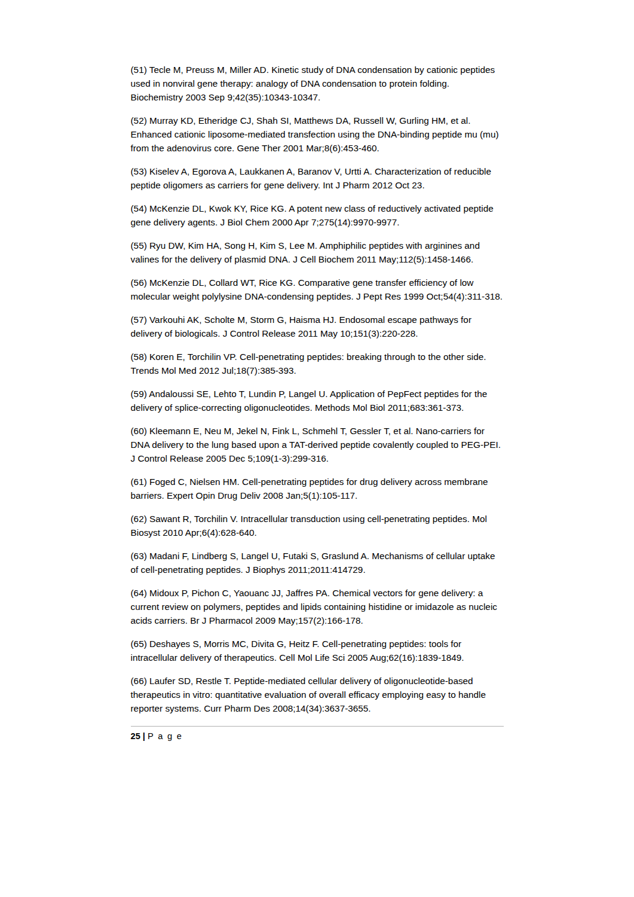(51) Tecle M, Preuss M, Miller AD. Kinetic study of DNA condensation by cationic peptides used in nonviral gene therapy: analogy of DNA condensation to protein folding. Biochemistry 2003 Sep 9;42(35):10343-10347.
(52) Murray KD, Etheridge CJ, Shah SI, Matthews DA, Russell W, Gurling HM, et al. Enhanced cationic liposome-mediated transfection using the DNA-binding peptide mu (mu) from the adenovirus core. Gene Ther 2001 Mar;8(6):453-460.
(53) Kiselev A, Egorova A, Laukkanen A, Baranov V, Urtti A. Characterization of reducible peptide oligomers as carriers for gene delivery. Int J Pharm 2012 Oct 23.
(54) McKenzie DL, Kwok KY, Rice KG. A potent new class of reductively activated peptide gene delivery agents. J Biol Chem 2000 Apr 7;275(14):9970-9977.
(55) Ryu DW, Kim HA, Song H, Kim S, Lee M. Amphiphilic peptides with arginines and valines for the delivery of plasmid DNA. J Cell Biochem 2011 May;112(5):1458-1466.
(56) McKenzie DL, Collard WT, Rice KG. Comparative gene transfer efficiency of low molecular weight polylysine DNA-condensing peptides. J Pept Res 1999 Oct;54(4):311-318.
(57) Varkouhi AK, Scholte M, Storm G, Haisma HJ. Endosomal escape pathways for delivery of biologicals. J Control Release 2011 May 10;151(3):220-228.
(58) Koren E, Torchilin VP. Cell-penetrating peptides: breaking through to the other side. Trends Mol Med 2012 Jul;18(7):385-393.
(59) Andaloussi SE, Lehto T, Lundin P, Langel U. Application of PepFect peptides for the delivery of splice-correcting oligonucleotides. Methods Mol Biol 2011;683:361-373.
(60) Kleemann E, Neu M, Jekel N, Fink L, Schmehl T, Gessler T, et al. Nano-carriers for DNA delivery to the lung based upon a TAT-derived peptide covalently coupled to PEG-PEI. J Control Release 2005 Dec 5;109(1-3):299-316.
(61) Foged C, Nielsen HM. Cell-penetrating peptides for drug delivery across membrane barriers. Expert Opin Drug Deliv 2008 Jan;5(1):105-117.
(62) Sawant R, Torchilin V. Intracellular transduction using cell-penetrating peptides. Mol Biosyst 2010 Apr;6(4):628-640.
(63) Madani F, Lindberg S, Langel U, Futaki S, Graslund A. Mechanisms of cellular uptake of cell-penetrating peptides. J Biophys 2011;2011:414729.
(64) Midoux P, Pichon C, Yaouanc JJ, Jaffres PA. Chemical vectors for gene delivery: a current review on polymers, peptides and lipids containing histidine or imidazole as nucleic acids carriers. Br J Pharmacol 2009 May;157(2):166-178.
(65) Deshayes S, Morris MC, Divita G, Heitz F. Cell-penetrating peptides: tools for intracellular delivery of therapeutics. Cell Mol Life Sci 2005 Aug;62(16):1839-1849.
(66) Laufer SD, Restle T. Peptide-mediated cellular delivery of oligonucleotide-based therapeutics in vitro: quantitative evaluation of overall efficacy employing easy to handle reporter systems. Curr Pharm Des 2008;14(34):3637-3655.
25 | P a g e